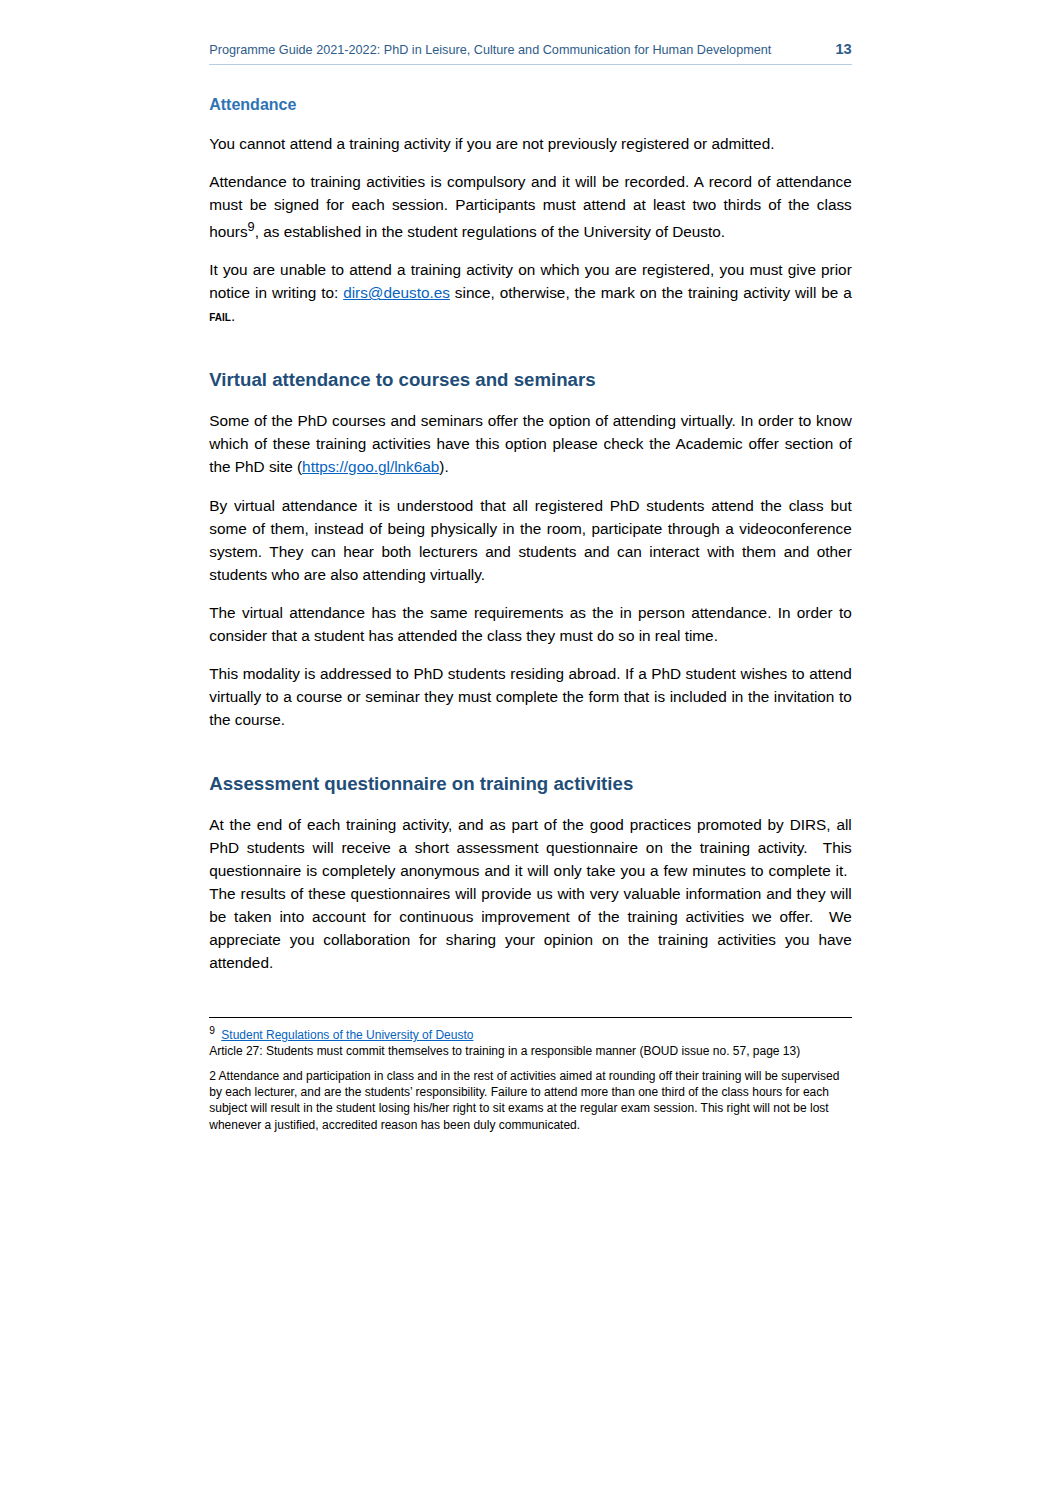Programme Guide 2021-2022: PhD in Leisure, Culture and Communication for Human Development
13
Attendance
You cannot attend a training activity if you are not previously registered or admitted.
Attendance to training activities is compulsory and it will be recorded. A record of attendance must be signed for each session. Participants must attend at least two thirds of the class hours9, as established in the student regulations of the University of Deusto.
It you are unable to attend a training activity on which you are registered, you must give prior notice in writing to: dirs@deusto.es since, otherwise, the mark on the training activity will be a fail.
Virtual attendance to courses and seminars
Some of the PhD courses and seminars offer the option of attending virtually. In order to know which of these training activities have this option please check the Academic offer section of the PhD site (https://goo.gl/lnk6ab).
By virtual attendance it is understood that all registered PhD students attend the class but some of them, instead of being physically in the room, participate through a videoconference system. They can hear both lecturers and students and can interact with them and other students who are also attending virtually.
The virtual attendance has the same requirements as the in person attendance. In order to consider that a student has attended the class they must do so in real time.
This modality is addressed to PhD students residing abroad. If a PhD student wishes to attend virtually to a course or seminar they must complete the form that is included in the invitation to the course.
Assessment questionnaire on training activities
At the end of each training activity, and as part of the good practices promoted by DIRS, all PhD students will receive a short assessment questionnaire on the training activity. This questionnaire is completely anonymous and it will only take you a few minutes to complete it. The results of these questionnaires will provide us with very valuable information and they will be taken into account for continuous improvement of the training activities we offer. We appreciate you collaboration for sharing your opinion on the training activities you have attended.
9 Student Regulations of the University of Deusto
Article 27: Students must commit themselves to training in a responsible manner (BOUD issue no. 57, page 13)
2 Attendance and participation in class and in the rest of activities aimed at rounding off their training will be supervised by each lecturer, and are the students’ responsibility. Failure to attend more than one third of the class hours for each subject will result in the student losing his/her right to sit exams at the regular exam session. This right will not be lost whenever a justified, accredited reason has been duly communicated.